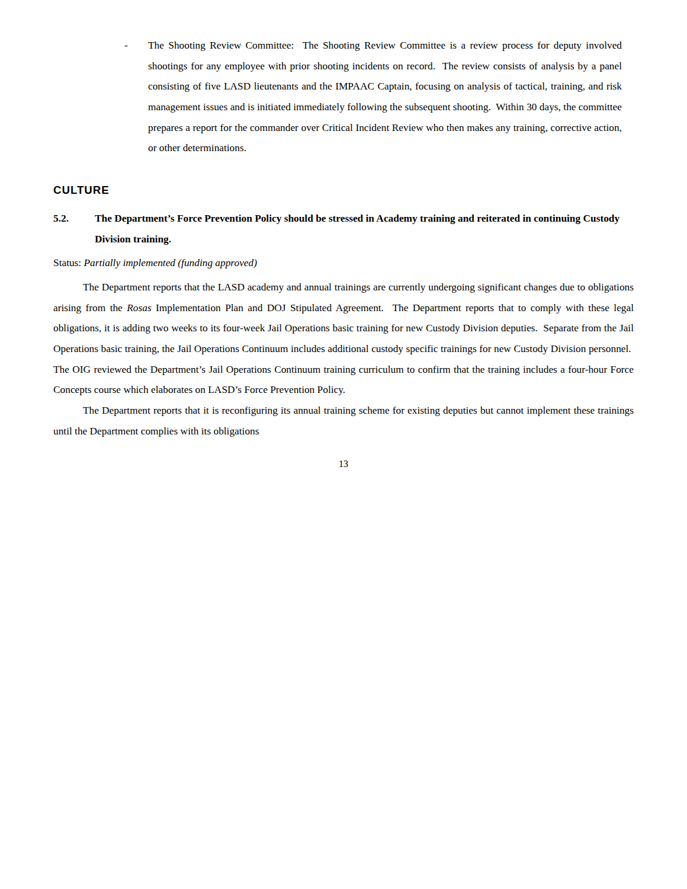-
The Shooting Review Committee: The Shooting Review Committee is a review process for deputy involved shootings for any employee with prior shooting incidents on record. The review consists of analysis by a panel consisting of five LASD lieutenants and the IMPAAC Captain, focusing on analysis of tactical, training, and risk management issues and is initiated immediately following the subsequent shooting. Within 30 days, the committee prepares a report for the commander over Critical Incident Review who then makes any training, corrective action, or other determinations.
CULTURE
5.2.
The Department’s Force Prevention Policy should be stressed in Academy training and reiterated in continuing Custody Division training.
Status: Partially implemented (funding approved)
The Department reports that the LASD academy and annual trainings are currently undergoing significant changes due to obligations arising from the Rosas Implementation Plan and DOJ Stipulated Agreement. The Department reports that to comply with these legal obligations, it is adding two weeks to its four-week Jail Operations basic training for new Custody Division deputies. Separate from the Jail Operations basic training, the Jail Operations Continuum includes additional custody specific trainings for new Custody Division personnel. The OIG reviewed the Department’s Jail Operations Continuum training curriculum to confirm that the training includes a four-hour Force Concepts course which elaborates on LASD’s Force Prevention Policy.
The Department reports that it is reconfiguring its annual training scheme for existing deputies but cannot implement these trainings until the Department complies with its obligations
13